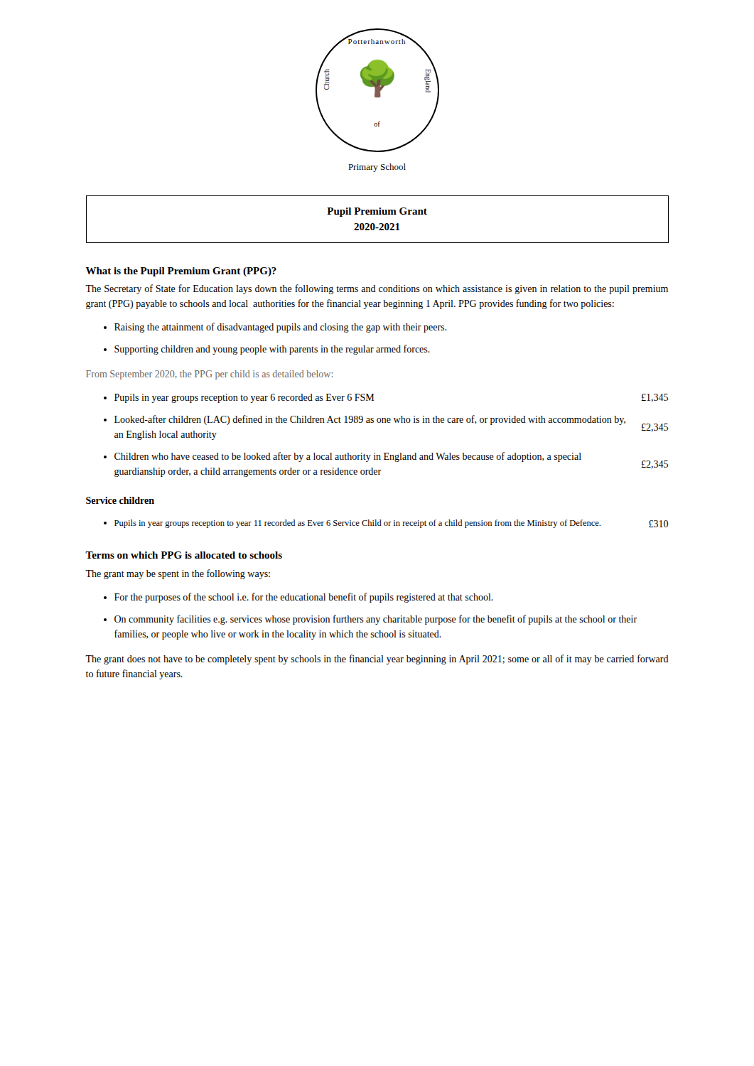Potterhanworth
Church
England
🌳
of
Primary School
Pupil Premium Grant
2020-2021
What is the Pupil Premium Grant (PPG)?
The Secretary of State for Education lays down the following terms and conditions on which assistance is given in relation to the pupil premium grant (PPG) payable to schools and local authorities for the financial year beginning 1 April. PPG provides funding for two policies:
Raising the attainment of disadvantaged pupils and closing the gap with their peers.
Supporting children and young people with parents in the regular armed forces.
From September 2020, the PPG per child is as detailed below:
Pupils in year groups reception to year 6 recorded as Ever 6 FSM
£1,345
Looked-after children (LAC) defined in the Children Act 1989 as one who is in the care of, or provided with accommodation by, an English local authority
£2,345
Children who have ceased to be looked after by a local authority in England and Wales because of adoption, a special guardianship order, a child arrangements order or a residence order
£2,345
Service children
Pupils in year groups reception to year 11 recorded as Ever 6 Service Child or in receipt of a child pension from the Ministry of Defence.
£310
Terms on which PPG is allocated to schools
The grant may be spent in the following ways:
For the purposes of the school i.e. for the educational benefit of pupils registered at that school.
On community facilities e.g. services whose provision furthers any charitable purpose for the benefit of pupils at the school or their families, or people who live or work in the locality in which the school is situated.
The grant does not have to be completely spent by schools in the financial year beginning in April 2021; some or all of it may be carried forward to future financial years.